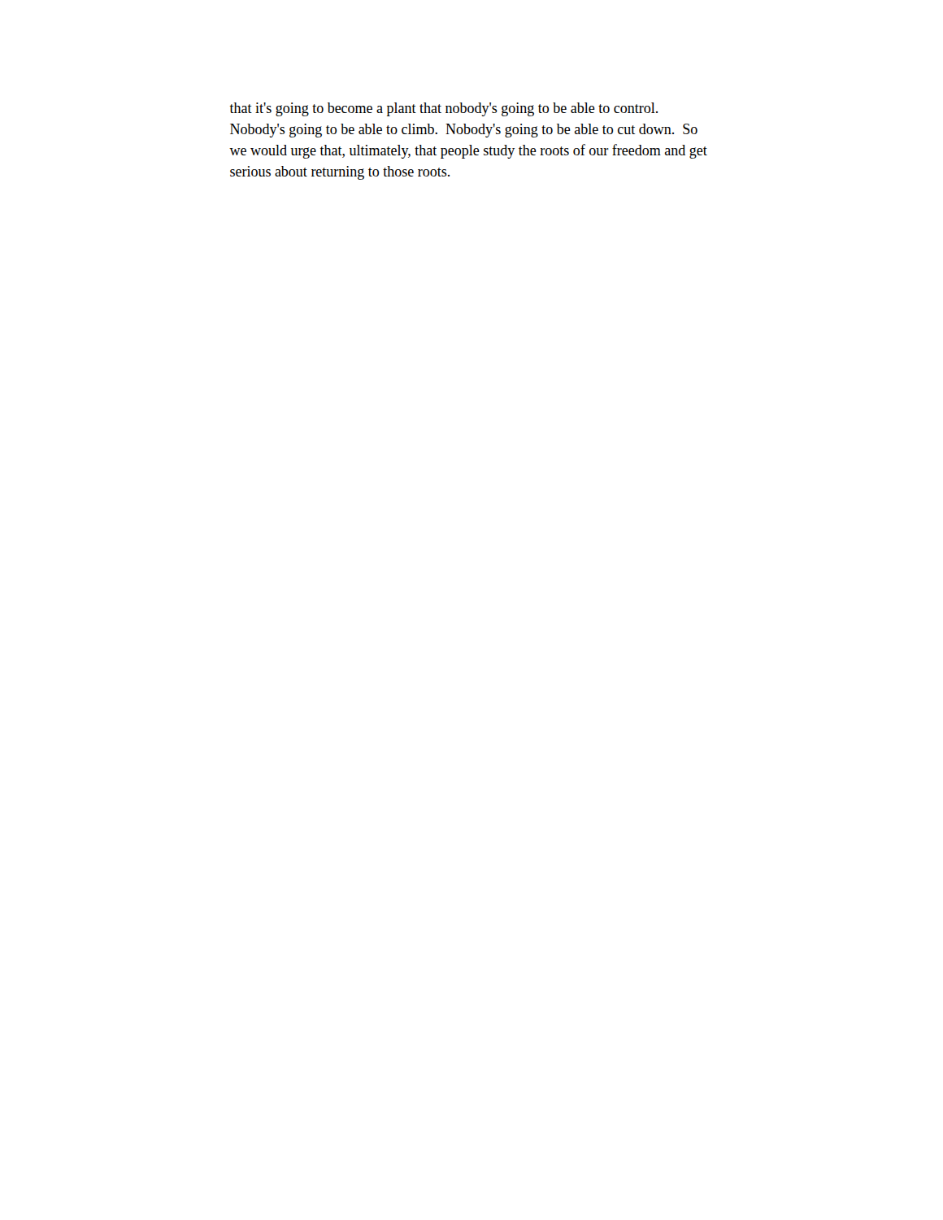that it's going to become a plant that nobody's going to be able to control. Nobody's going to be able to climb. Nobody's going to be able to cut down. So we would urge that, ultimately, that people study the roots of our freedom and get serious about returning to those roots.